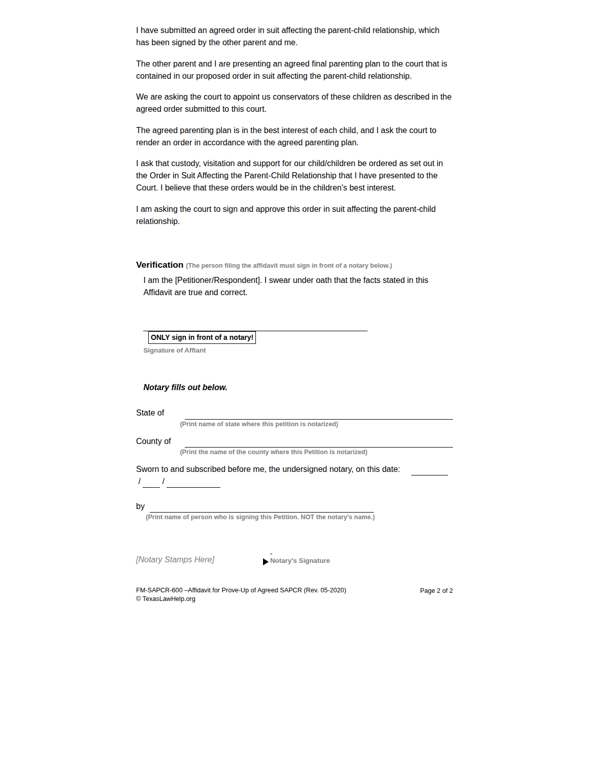I have submitted an agreed order in suit affecting the parent-child relationship, which has been signed by the other parent and me.
The other parent and I are presenting an agreed final parenting plan to the court that is contained in our proposed order in suit affecting the parent-child relationship.
We are asking the court to appoint us conservators of these children as described in the agreed order submitted to this court.
The agreed parenting plan is in the best interest of each child, and I ask the court to render an order in accordance with the agreed parenting plan.
I ask that custody, visitation and support for our child/children be ordered as set out in the Order in Suit Affecting the Parent-Child Relationship that I have presented to the Court. I believe that these orders would be in the children's best interest.
I am asking the court to sign and approve this order in suit affecting the parent-child relationship.
Verification (The person filing the affidavit must sign in front of a notary below.)
I am the [Petitioner/Respondent]. I swear under oath that the facts stated in this Affidavit are true and correct.
ONLY sign in front of a notary!
Signature of Affiant
Notary fills out below.
| State of | |
(Print name of state where this petition is notarized)
| County of | |
(Print the name of the county where this Petition is notarized)
Sworn to and subscribed before me, the undersigned notary, on this date: / /
by
(Print name of person who is signing this Petition. NOT the notary's name.)
[Notary Stamps Here] Notary's Signature
FM-SAPCR-600 –Affidavit for Prove-Up of Agreed SAPCR (Rev. 05-2020)
© TexasLawHelp.org
Page 2 of 2